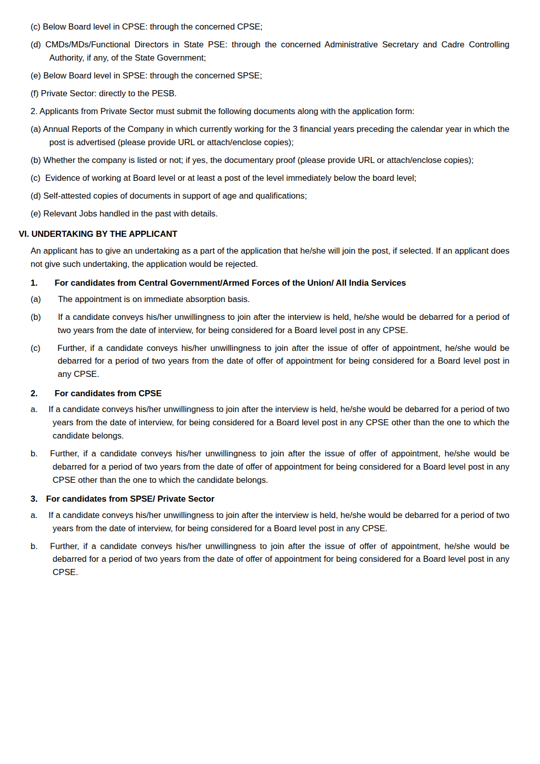(c) Below Board level in CPSE: through the concerned CPSE;
(d) CMDs/MDs/Functional Directors in State PSE: through the concerned Administrative Secretary and Cadre Controlling Authority, if any, of the State Government;
(e) Below Board level in SPSE: through the concerned SPSE;
(f) Private Sector: directly to the PESB.
2. Applicants from Private Sector must submit the following documents along with the application form:
(a) Annual Reports of the Company in which currently working for the 3 financial years preceding the calendar year in which the post is advertised (please provide URL or attach/enclose copies);
(b) Whether the company is listed or not; if yes, the documentary proof (please provide URL or attach/enclose copies);
(c) Evidence of working at Board level or at least a post of the level immediately below the board level;
(d) Self-attested copies of documents in support of age and qualifications;
(e) Relevant Jobs handled in the past with details.
VI. UNDERTAKING BY THE APPLICANT
An applicant has to give an undertaking as a part of the application that he/she will join the post, if selected. If an applicant does not give such undertaking, the application would be rejected.
1.  For candidates from Central Government/Armed Forces of the Union/ All India Services
(a)  The appointment is on immediate absorption basis.
(b)  If a candidate conveys his/her unwillingness to join after the interview is held, he/she would be debarred for a period of two years from the date of interview, for being considered for a Board level post in any CPSE.
(c)  Further, if a candidate conveys his/her unwillingness to join after the issue of offer of appointment, he/she would be debarred for a period of two years from the date of offer of appointment for being considered for a Board level post in any CPSE.
2.  For candidates from CPSE
a.  If a candidate conveys his/her unwillingness to join after the interview is held, he/she would be debarred for a period of two years from the date of interview, for being considered for a Board level post in any CPSE other than the one to which the candidate belongs.
b.  Further, if a candidate conveys his/her unwillingness to join after the issue of offer of appointment, he/she would be debarred for a period of two years from the date of offer of appointment for being considered for a Board level post in any CPSE other than the one to which the candidate belongs.
3. For candidates from SPSE/ Private Sector
a.  If a candidate conveys his/her unwillingness to join after the interview is held, he/she would be debarred for a period of two years from the date of interview, for being considered for a Board level post in any CPSE.
b.  Further, if a candidate conveys his/her unwillingness to join after the issue of offer of appointment, he/she would be debarred for a period of two years from the date of offer of appointment for being considered for a Board level post in any CPSE.